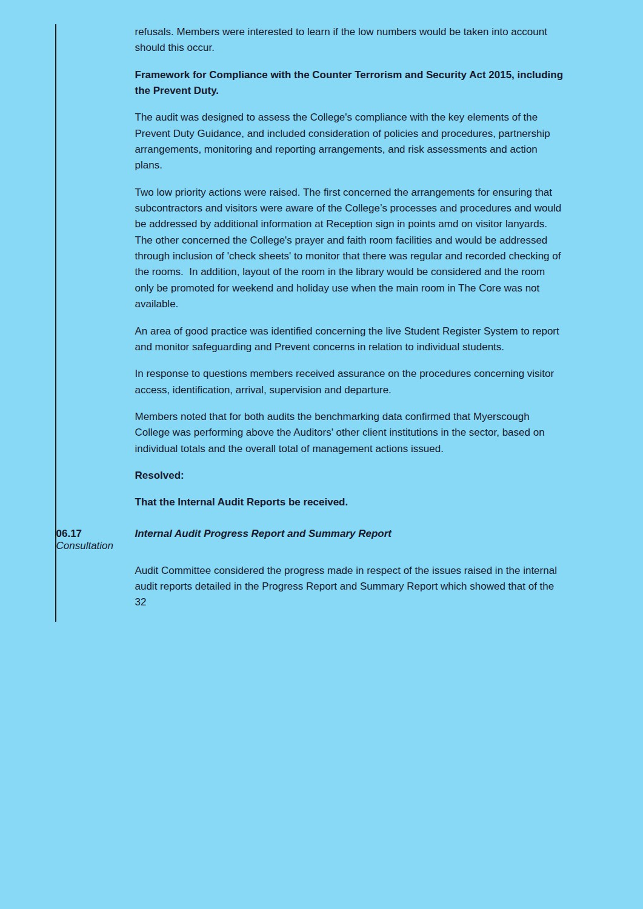refusals. Members were interested to learn if the low numbers would be taken into account should this occur.
Framework for Compliance with the Counter Terrorism and Security Act 2015, including the Prevent Duty.
The audit was designed to assess the College's compliance with the key elements of the Prevent Duty Guidance, and included consideration of policies and procedures, partnership arrangements, monitoring and reporting arrangements, and risk assessments and action plans.
Two low priority actions were raised. The first concerned the arrangements for ensuring that subcontractors and visitors were aware of the College’s processes and procedures and would be addressed by additional information at Reception sign in points amd on visitor lanyards.
The other concerned the College's prayer and faith room facilities and would be addressed through inclusion of 'check sheets' to monitor that there was regular and recorded checking of the rooms. In addition, layout of the room in the library would be considered and the room only be promoted for weekend and holiday use when the main room in The Core was not available.
An area of good practice was identified concerning the live Student Register System to report and monitor safeguarding and Prevent concerns in relation to individual students.
In response to questions members received assurance on the procedures concerning visitor access, identification, arrival, supervision and departure.
Members noted that for both audits the benchmarking data confirmed that Myerscough College was performing above the Auditors' other client institutions in the sector, based on individual totals and the overall total of management actions issued.
Resolved:
That the Internal Audit Reports be received.
06.17Consultation
Internal Audit Progress Report and Summary Report
Audit Committee considered the progress made in respect of the issues raised in the internal audit reports detailed in the Progress Report and Summary Report which showed that of the 32